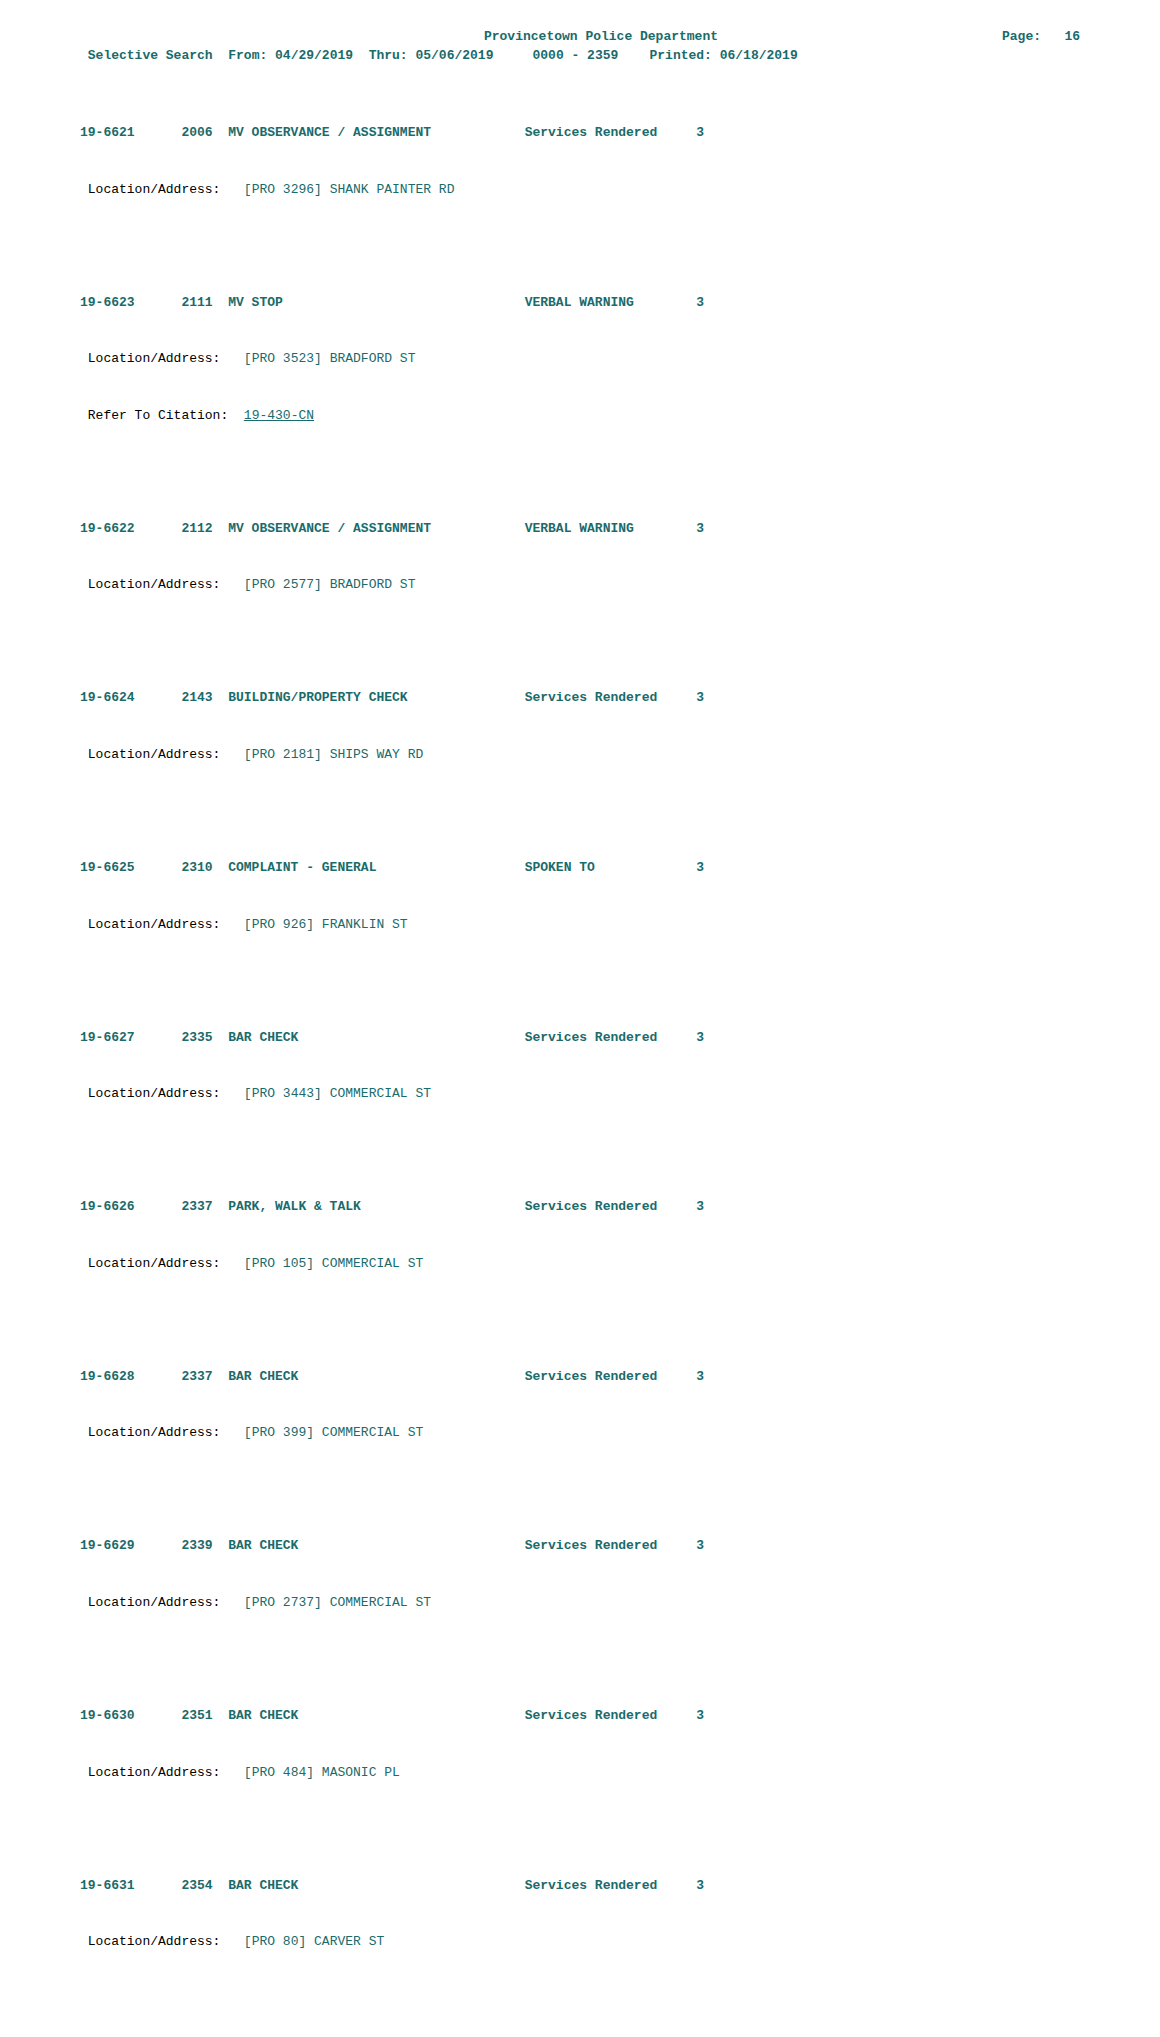Provincetown Police Department Page: 16
Selective Search From: 04/29/2019 Thru: 05/06/2019 0000 - 2359 Printed: 06/18/2019
19-66212006 MV OBSERVANCE / ASSIGNMENT Services Rendered 3
Location/Address: [PRO 3296] SHANK PAINTER RD
19-66232111 MV STOP VERBAL WARNING 3
Location/Address: [PRO 3523] BRADFORD ST
Refer To Citation: 19-430-CN
19-66222112 MV OBSERVANCE / ASSIGNMENT VERBAL WARNING 3
Location/Address: [PRO 2577] BRADFORD ST
19-66242143 BUILDING/PROPERTY CHECK Services Rendered 3
Location/Address: [PRO 2181] SHIPS WAY RD
19-66252310 COMPLAINT - GENERAL SPOKEN TO 3
Location/Address: [PRO 926] FRANKLIN ST
19-66272335 BAR CHECK Services Rendered 3
Location/Address: [PRO 3443] COMMERCIAL ST
19-66262337 PARK, WALK & TALK Services Rendered 3
Location/Address: [PRO 105] COMMERCIAL ST
19-66282337 BAR CHECK Services Rendered 3
Location/Address: [PRO 399] COMMERCIAL ST
19-66292339 BAR CHECK Services Rendered 3
Location/Address: [PRO 2737] COMMERCIAL ST
19-66302351 BAR CHECK Services Rendered 3
Location/Address: [PRO 484] MASONIC PL
19-66312354 BAR CHECK Services Rendered 3
Location/Address: [PRO 80] CARVER ST